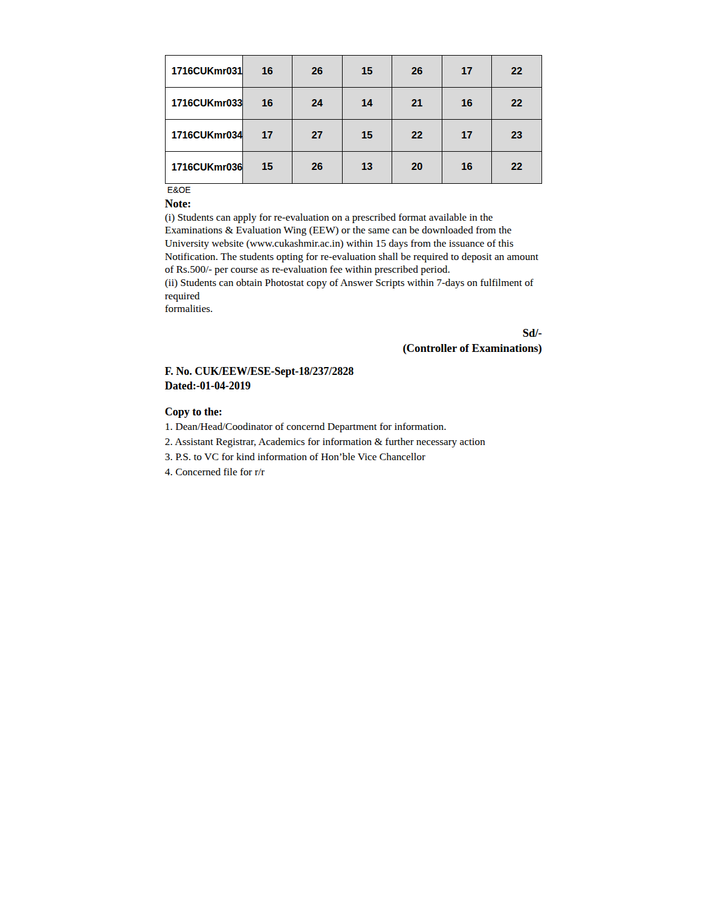| 1716CUKmr031 | 16 | 26 | 15 | 26 | 17 | 22 |
| 1716CUKmr033 | 16 | 24 | 14 | 21 | 16 | 22 |
| 1716CUKmr034 | 17 | 27 | 15 | 22 | 17 | 23 |
| 1716CUKmr036 | 15 | 26 | 13 | 20 | 16 | 22 |
E&OE
Note:
(i) Students can apply for re-evaluation on a prescribed format available in the Examinations & Evaluation Wing (EEW) or the same can be downloaded from the University website (www.cukashmir.ac.in) within 15 days from the issuance of this Notification. The students opting for re-evaluation shall be required to deposit an amount of Rs.500/- per course as re-evaluation fee within prescribed period.
(ii) Students can obtain Photostat copy of Answer Scripts within 7-days on fulfilment of required
formalities.
Sd/-
(Controller of Examinations)
F. No. CUK/EEW/ESE-Sept-18/237/2828
Dated:-01-04-2019
Copy to the:
1. Dean/Head/Coodinator of concernd Department for information.
2. Assistant Registrar, Academics for information & further necessary action
3. P.S. to VC for kind information of Hon’ble Vice Chancellor
4. Concerned file for r/r